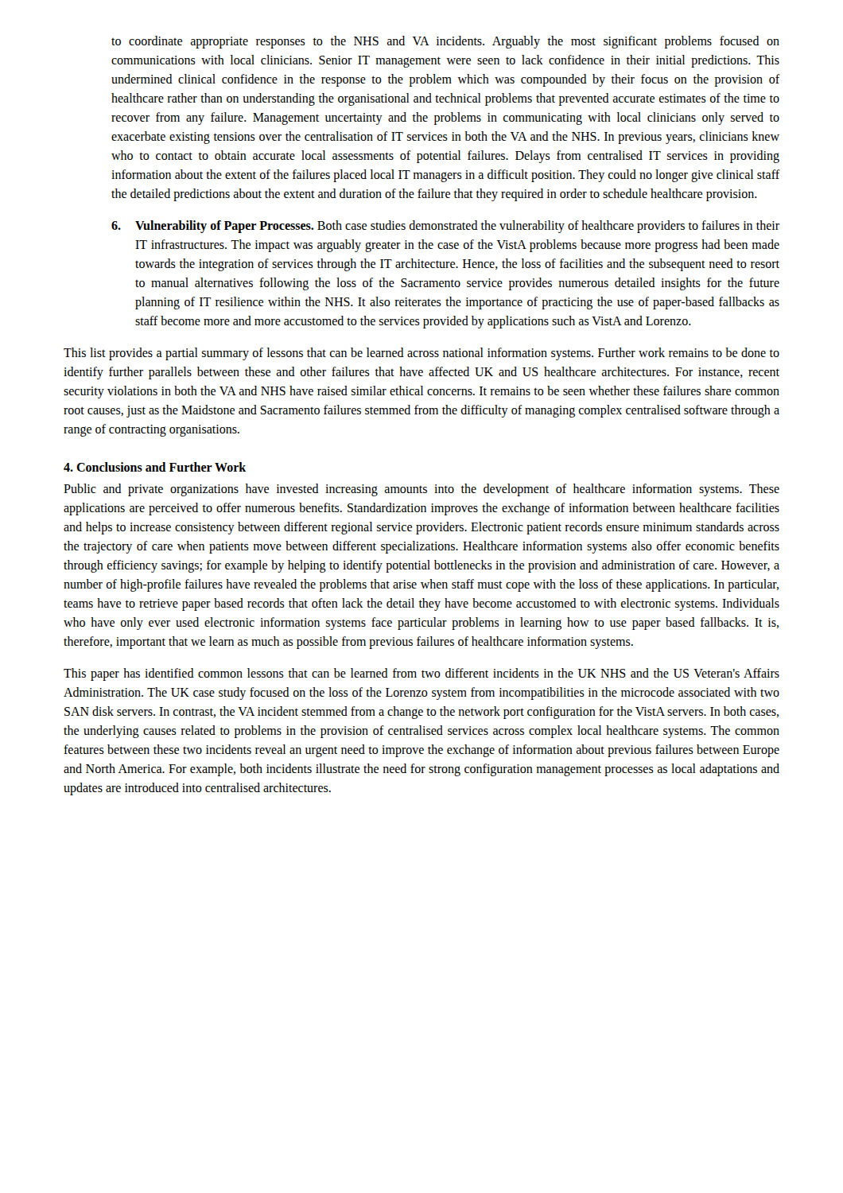to coordinate appropriate responses to the NHS and VA incidents. Arguably the most significant problems focused on communications with local clinicians. Senior IT management were seen to lack confidence in their initial predictions. This undermined clinical confidence in the response to the problem which was compounded by their focus on the provision of healthcare rather than on understanding the organisational and technical problems that prevented accurate estimates of the time to recover from any failure. Management uncertainty and the problems in communicating with local clinicians only served to exacerbate existing tensions over the centralisation of IT services in both the VA and the NHS. In previous years, clinicians knew who to contact to obtain accurate local assessments of potential failures. Delays from centralised IT services in providing information about the extent of the failures placed local IT managers in a difficult position. They could no longer give clinical staff the detailed predictions about the extent and duration of the failure that they required in order to schedule healthcare provision.
6.
Vulnerability of Paper Processes. Both case studies demonstrated the vulnerability of healthcare providers to failures in their IT infrastructures. The impact was arguably greater in the case of the VistA problems because more progress had been made towards the integration of services through the IT architecture. Hence, the loss of facilities and the subsequent need to resort to manual alternatives following the loss of the Sacramento service provides numerous detailed insights for the future planning of IT resilience within the NHS. It also reiterates the importance of practicing the use of paper-based fallbacks as staff become more and more accustomed to the services provided by applications such as VistA and Lorenzo.
This list provides a partial summary of lessons that can be learned across national information systems. Further work remains to be done to identify further parallels between these and other failures that have affected UK and US healthcare architectures. For instance, recent security violations in both the VA and NHS have raised similar ethical concerns. It remains to be seen whether these failures share common root causes, just as the Maidstone and Sacramento failures stemmed from the difficulty of managing complex centralised software through a range of contracting organisations.
4. Conclusions and Further Work
Public and private organizations have invested increasing amounts into the development of healthcare information systems. These applications are perceived to offer numerous benefits. Standardization improves the exchange of information between healthcare facilities and helps to increase consistency between different regional service providers. Electronic patient records ensure minimum standards across the trajectory of care when patients move between different specializations. Healthcare information systems also offer economic benefits through efficiency savings; for example by helping to identify potential bottlenecks in the provision and administration of care. However, a number of high-profile failures have revealed the problems that arise when staff must cope with the loss of these applications. In particular, teams have to retrieve paper based records that often lack the detail they have become accustomed to with electronic systems. Individuals who have only ever used electronic information systems face particular problems in learning how to use paper based fallbacks. It is, therefore, important that we learn as much as possible from previous failures of healthcare information systems.
This paper has identified common lessons that can be learned from two different incidents in the UK NHS and the US Veteran's Affairs Administration. The UK case study focused on the loss of the Lorenzo system from incompatibilities in the microcode associated with two SAN disk servers. In contrast, the VA incident stemmed from a change to the network port configuration for the VistA servers. In both cases, the underlying causes related to problems in the provision of centralised services across complex local healthcare systems. The common features between these two incidents reveal an urgent need to improve the exchange of information about previous failures between Europe and North America. For example, both incidents illustrate the need for strong configuration management processes as local adaptations and updates are introduced into centralised architectures.